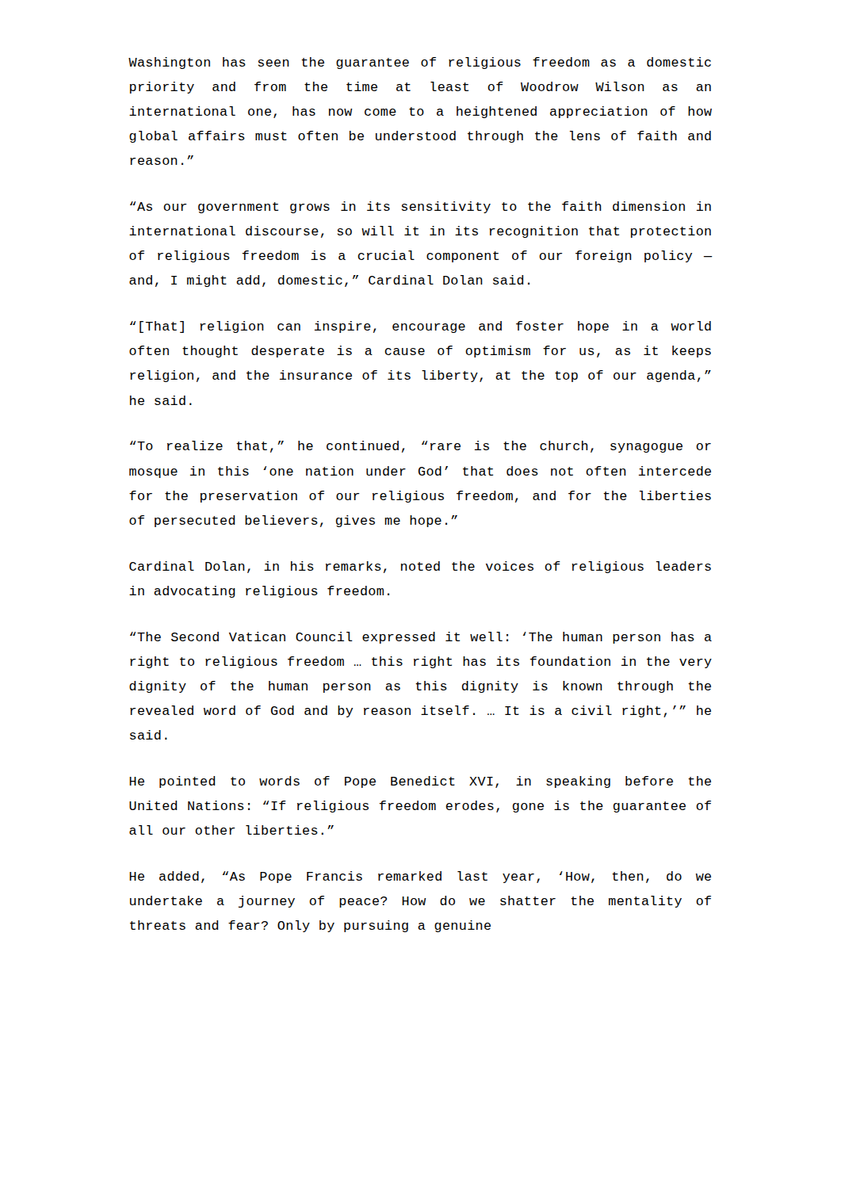Washington has seen the guarantee of religious freedom as a domestic priority and from the time at least of Woodrow Wilson as an international one, has now come to a heightened appreciation of how global affairs must often be understood through the lens of faith and reason.”
“As our government grows in its sensitivity to the faith dimension in international discourse, so will it in its recognition that protection of religious freedom is a crucial component of our foreign policy — and, I might add, domestic,” Cardinal Dolan said.
“[That] religion can inspire, encourage and foster hope in a world often thought desperate is a cause of optimism for us, as it keeps religion, and the insurance of its liberty, at the top of our agenda,” he said.
“To realize that,” he continued, “rare is the church, synagogue or mosque in this ‘one nation under God’ that does not often intercede for the preservation of our religious freedom, and for the liberties of persecuted believers, gives me hope.”
Cardinal Dolan, in his remarks, noted the voices of religious leaders in advocating religious freedom.
“The Second Vatican Council expressed it well: ‘The human person has a right to religious freedom … this right has its foundation in the very dignity of the human person as this dignity is known through the revealed word of God and by reason itself. … It is a civil right,’” he said.
He pointed to words of Pope Benedict XVI, in speaking before the United Nations: “If religious freedom erodes, gone is the guarantee of all our other liberties.”
He added, “As Pope Francis remarked last year, ‘How, then, do we undertake a journey of peace? How do we shatter the mentality of threats and fear? Only by pursuing a genuine